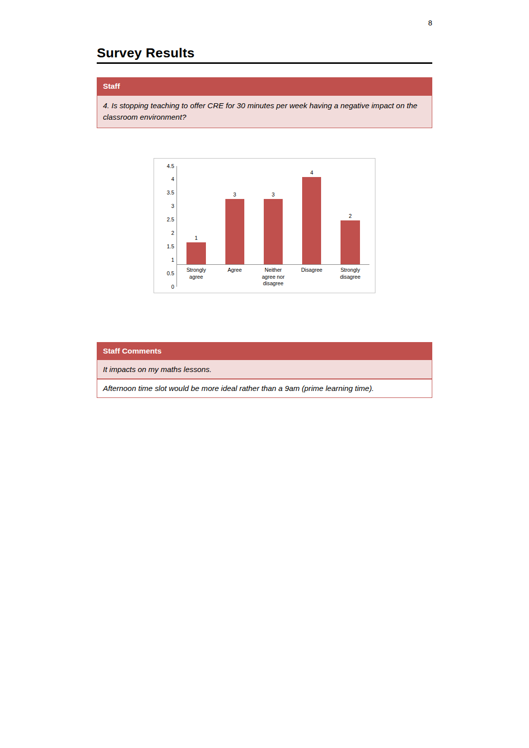8
Survey Results
Staff
4. Is stopping teaching to offer CRE for 30 minutes per week having a negative impact on the classroom environment?
| 4.5 4 3.5 3 2.5 2 1.5 1 0.5 0 | 1 3 3 4 2 Strongly agree Agree Neither agree nor disagree Disagree Strongly disagree |
Staff Comments
It impacts on my maths lessons.
Afternoon time slot would be more ideal rather than a 9am (prime learning time).